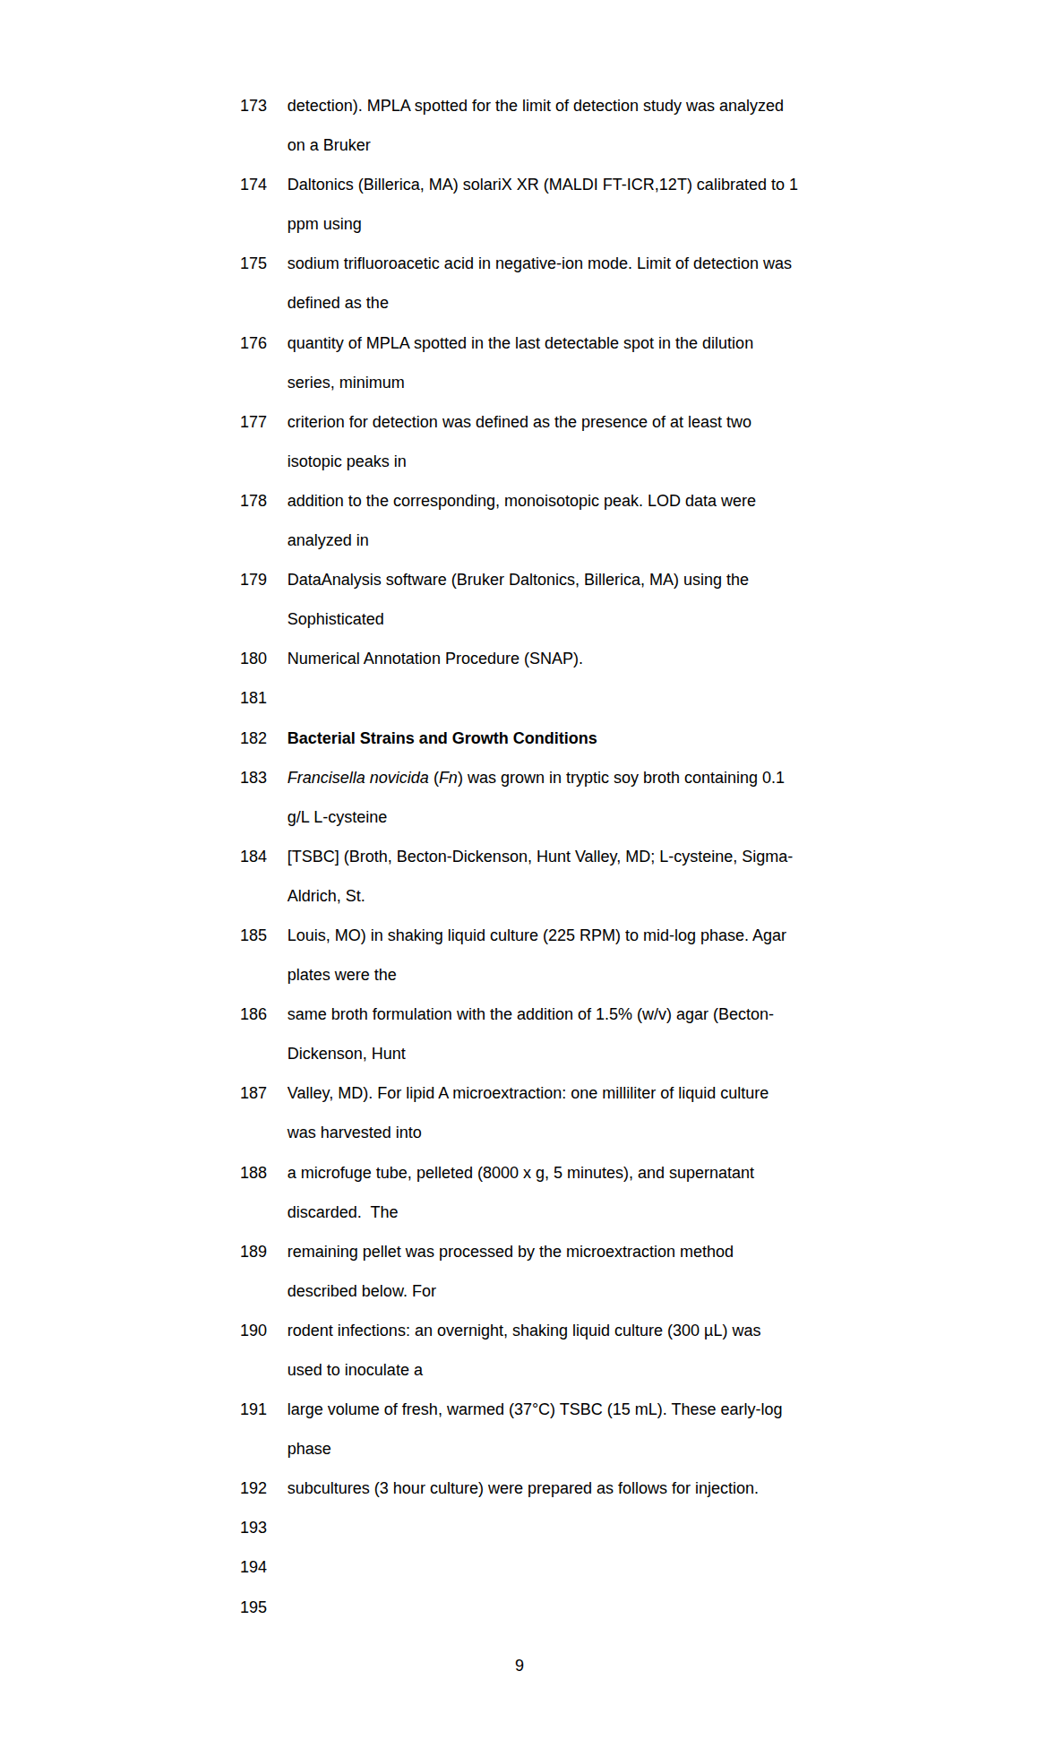173 detection). MPLA spotted for the limit of detection study was analyzed on a Bruker
174 Daltonics (Billerica, MA) solariX XR (MALDI FT-ICR,12T) calibrated to 1 ppm using
175 sodium trifluoroacetic acid in negative-ion mode. Limit of detection was defined as the
176 quantity of MPLA spotted in the last detectable spot in the dilution series, minimum
177 criterion for detection was defined as the presence of at least two isotopic peaks in
178 addition to the corresponding, monoisotopic peak. LOD data were analyzed in
179 DataAnalysis software (Bruker Daltonics, Billerica, MA) using the Sophisticated
180 Numerical Annotation Procedure (SNAP).
181
182 Bacterial Strains and Growth Conditions
183 Francisella novicida (Fn) was grown in tryptic soy broth containing 0.1 g/L L-cysteine
184[TSBC] (Broth, Becton-Dickenson, Hunt Valley, MD; L-cysteine, Sigma-Aldrich, St.
185 Louis, MO) in shaking liquid culture (225 RPM) to mid-log phase. Agar plates were the
186 same broth formulation with the addition of 1.5% (w/v) agar (Becton-Dickenson, Hunt
187 Valley, MD). For lipid A microextraction: one milliliter of liquid culture was harvested into
188 a microfuge tube, pelleted (8000 x g, 5 minutes), and supernatant discarded. The
189 remaining pellet was processed by the microextraction method described below. For
190 rodent infections: an overnight, shaking liquid culture (300 µL) was used to inoculate a
191 large volume of fresh, warmed (37°C) TSBC (15 mL). These early-log phase
192 subcultures (3 hour culture) were prepared as follows for injection.
193
194
195
9